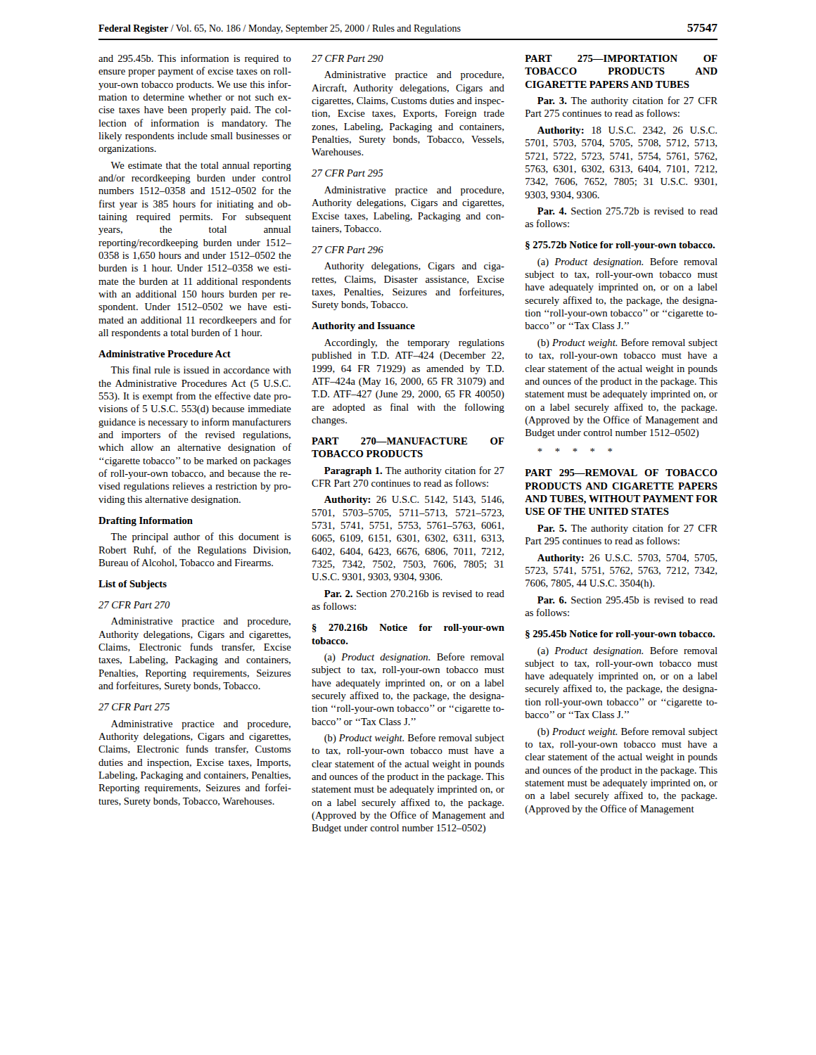Federal Register / Vol. 65, No. 186 / Monday, September 25, 2000 / Rules and Regulations
57547
and 295.45b. This information is required to ensure proper payment of excise taxes on roll-your-own tobacco products. We use this information to determine whether or not such excise taxes have been properly paid. The collection of information is mandatory. The likely respondents include small businesses or organizations.
We estimate that the total annual reporting and/or recordkeeping burden under control numbers 1512–0358 and 1512–0502 for the first year is 385 hours for initiating and obtaining required permits. For subsequent years, the total annual reporting/recordkeeping burden under 1512–0358 is 1,650 hours and under 1512–0502 the burden is 1 hour. Under 1512–0358 we estimate the burden at 11 additional respondents with an additional 150 hours burden per respondent. Under 1512–0502 we have estimated an additional 11 recordkeepers and for all respondents a total burden of 1 hour.
Administrative Procedure Act
This final rule is issued in accordance with the Administrative Procedures Act (5 U.S.C. 553). It is exempt from the effective date provisions of 5 U.S.C. 553(d) because immediate guidance is necessary to inform manufacturers and importers of the revised regulations, which allow an alternative designation of ‘‘cigarette tobacco’’ to be marked on packages of roll-your-own tobacco, and because the revised regulations relieves a restriction by providing this alternative designation.
Drafting Information
The principal author of this document is Robert Ruhf, of the Regulations Division, Bureau of Alcohol, Tobacco and Firearms.
List of Subjects
27 CFR Part 270
Administrative practice and procedure, Authority delegations, Cigars and cigarettes, Claims, Electronic funds transfer, Excise taxes, Labeling, Packaging and containers, Penalties, Reporting requirements, Seizures and forfeitures, Surety bonds, Tobacco.
27 CFR Part 275
Administrative practice and procedure, Authority delegations, Cigars and cigarettes, Claims, Electronic funds transfer, Customs duties and inspection, Excise taxes, Imports, Labeling, Packaging and containers, Penalties, Reporting requirements, Seizures and forfeitures, Surety bonds, Tobacco, Warehouses.
27 CFR Part 290
Administrative practice and procedure, Aircraft, Authority delegations, Cigars and cigarettes, Claims, Customs duties and inspection, Excise taxes, Exports, Foreign trade zones, Labeling, Packaging and containers, Penalties, Surety bonds, Tobacco, Vessels, Warehouses.
27 CFR Part 295
Administrative practice and procedure, Authority delegations, Cigars and cigarettes, Excise taxes, Labeling, Packaging and containers, Tobacco.
27 CFR Part 296
Authority delegations, Cigars and cigarettes, Claims, Disaster assistance, Excise taxes, Penalties, Seizures and forfeitures, Surety bonds, Tobacco.
Authority and Issuance
Accordingly, the temporary regulations published in T.D. ATF–424 (December 22, 1999, 64 FR 71929) as amended by T.D. ATF–424a (May 16, 2000, 65 FR 31079) and T.D. ATF–427 (June 29, 2000, 65 FR 40050) are adopted as final with the following changes.
PART 270—MANUFACTURE OF TOBACCO PRODUCTS
Paragraph 1. The authority citation for 27 CFR Part 270 continues to read as follows:
Authority: 26 U.S.C. 5142, 5143, 5146, 5701, 5703–5705, 5711–5713, 5721–5723, 5731, 5741, 5751, 5753, 5761–5763, 6061, 6065, 6109, 6151, 6301, 6302, 6311, 6313, 6402, 6404, 6423, 6676, 6806, 7011, 7212, 7325, 7342, 7502, 7503, 7606, 7805; 31 U.S.C. 9301, 9303, 9304, 9306.
Par. 2. Section 270.216b is revised to read as follows:
§ 270.216b Notice for roll-your-own tobacco.
(a) Product designation. Before removal subject to tax, roll-your-own tobacco must have adequately imprinted on, or on a label securely affixed to, the package, the designation ‘‘roll-your-own tobacco’’ or ‘‘cigarette tobacco’’ or ‘‘Tax Class J.’’
(b) Product weight. Before removal subject to tax, roll-your-own tobacco must have a clear statement of the actual weight in pounds and ounces of the product in the package. This statement must be adequately imprinted on, or on a label securely affixed to, the package. (Approved by the Office of Management and Budget under control number 1512–0502)
PART 275—IMPORTATION OF TOBACCO PRODUCTS AND CIGARETTE PAPERS AND TUBES
Par. 3. The authority citation for 27 CFR Part 275 continues to read as follows:
Authority: 18 U.S.C. 2342, 26 U.S.C. 5701, 5703, 5704, 5705, 5708, 5712, 5713, 5721, 5722, 5723, 5741, 5754, 5761, 5762, 5763, 6301, 6302, 6313, 6404, 7101, 7212, 7342, 7606, 7652, 7805; 31 U.S.C. 9301, 9303, 9304, 9306.
Par. 4. Section 275.72b is revised to read as follows:
§ 275.72b Notice for roll-your-own tobacco.
(a) Product designation. Before removal subject to tax, roll-your-own tobacco must have adequately imprinted on, or on a label securely affixed to, the package, the designation ‘‘roll-your-own tobacco’’ or ‘‘cigarette tobacco’’ or ‘‘Tax Class J.’’
(b) Product weight. Before removal subject to tax, roll-your-own tobacco must have a clear statement of the actual weight in pounds and ounces of the product in the package. This statement must be adequately imprinted on, or on a label securely affixed to, the package. (Approved by the Office of Management and Budget under control number 1512–0502)
*****
PART 295—REMOVAL OF TOBACCO PRODUCTS AND CIGARETTE PAPERS AND TUBES, WITHOUT PAYMENT FOR USE OF THE UNITED STATES
Par. 5. The authority citation for 27 CFR Part 295 continues to read as follows:
Authority: 26 U.S.C. 5703, 5704, 5705, 5723, 5741, 5751, 5762, 5763, 7212, 7342, 7606, 7805, 44 U.S.C. 3504(h).
Par. 6. Section 295.45b is revised to read as follows:
§ 295.45b Notice for roll-your-own tobacco.
(a) Product designation. Before removal subject to tax, roll-your-own tobacco must have adequately imprinted on, or on a label securely affixed to, the package, the designation roll-your-own tobacco’’ or ‘‘cigarette tobacco’’ or ‘‘Tax Class J.’’
(b) Product weight. Before removal subject to tax, roll-your-own tobacco must have a clear statement of the actual weight in pounds and ounces of the product in the package. This statement must be adequately imprinted on, or on a label securely affixed to, the package. (Approved by the Office of Management